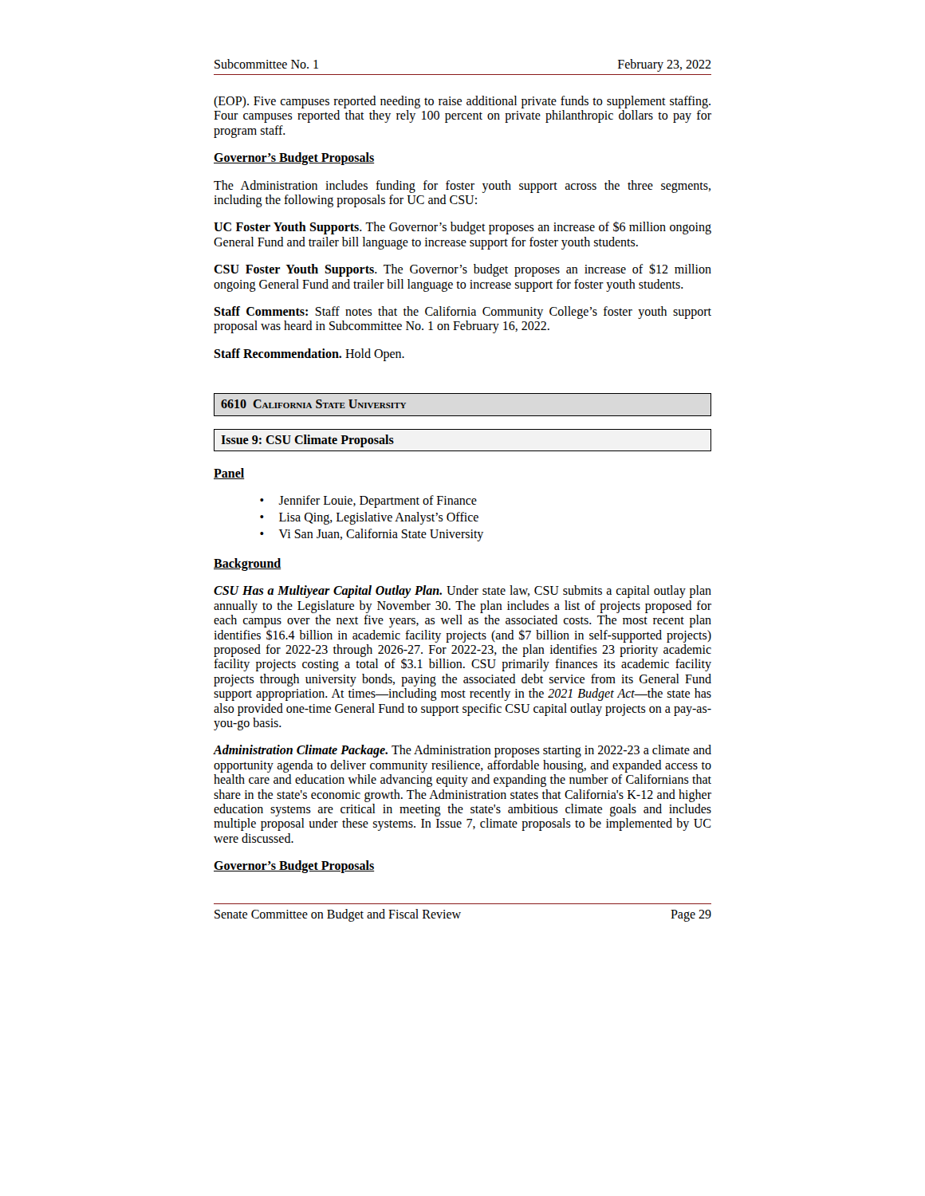Subcommittee No. 1
February 23, 2022
(EOP). Five campuses reported needing to raise additional private funds to supplement staffing. Four campuses reported that they rely 100 percent on private philanthropic dollars to pay for program staff.
Governor’s Budget Proposals
The Administration includes funding for foster youth support across the three segments, including the following proposals for UC and CSU:
UC Foster Youth Supports. The Governor’s budget proposes an increase of $6 million ongoing General Fund and trailer bill language to increase support for foster youth students.
CSU Foster Youth Supports. The Governor’s budget proposes an increase of $12 million ongoing General Fund and trailer bill language to increase support for foster youth students.
Staff Comments: Staff notes that the California Community College’s foster youth support proposal was heard in Subcommittee No. 1 on February 16, 2022.
Staff Recommendation. Hold Open.
6610 California State University
Issue 9: CSU Climate Proposals
Panel
Jennifer Louie, Department of Finance
Lisa Qing, Legislative Analyst’s Office
Vi San Juan, California State University
Background
CSU Has a Multiyear Capital Outlay Plan. Under state law, CSU submits a capital outlay plan annually to the Legislature by November 30. The plan includes a list of projects proposed for each campus over the next five years, as well as the associated costs. The most recent plan identifies $16.4 billion in academic facility projects (and $7 billion in self-supported projects) proposed for 2022-23 through 2026-27. For 2022-23, the plan identifies 23 priority academic facility projects costing a total of $3.1 billion. CSU primarily finances its academic facility projects through university bonds, paying the associated debt service from its General Fund support appropriation. At times—including most recently in the 2021 Budget Act—the state has also provided one-time General Fund to support specific CSU capital outlay projects on a pay-as-you-go basis.
Administration Climate Package. The Administration proposes starting in 2022-23 a climate and opportunity agenda to deliver community resilience, affordable housing, and expanded access to health care and education while advancing equity and expanding the number of Californians that share in the state's economic growth. The Administration states that California's K-12 and higher education systems are critical in meeting the state's ambitious climate goals and includes multiple proposal under these systems. In Issue 7, climate proposals to be implemented by UC were discussed.
Governor’s Budget Proposals
Senate Committee on Budget and Fiscal Review
Page 29